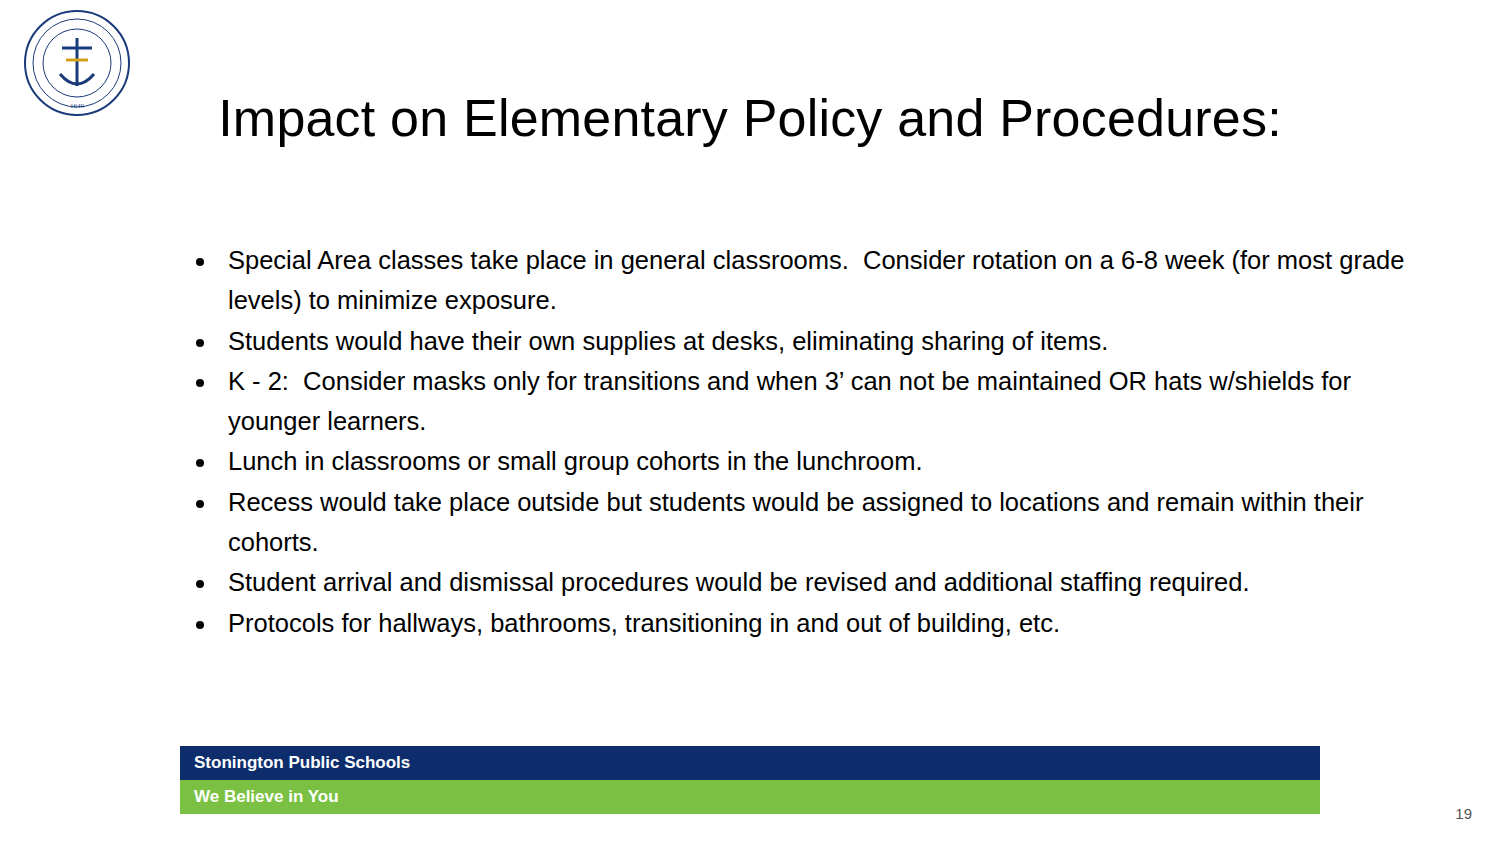Impact on Elementary Policy and Procedures:
Special Area classes take place in general classrooms. Consider rotation on a 6-8 week (for most grade levels) to minimize exposure.
Students would have their own supplies at desks, eliminating sharing of items.
K - 2: Consider masks only for transitions and when 3’ can not be maintained OR hats w/shields for younger learners.
Lunch in classrooms or small group cohorts in the lunchroom.
Recess would take place outside but students would be assigned to locations and remain within their cohorts.
Student arrival and dismissal procedures would be revised and additional staffing required.
Protocols for hallways, bathrooms, transitioning in and out of building, etc.
Stonington Public Schools
We Believe in You
19